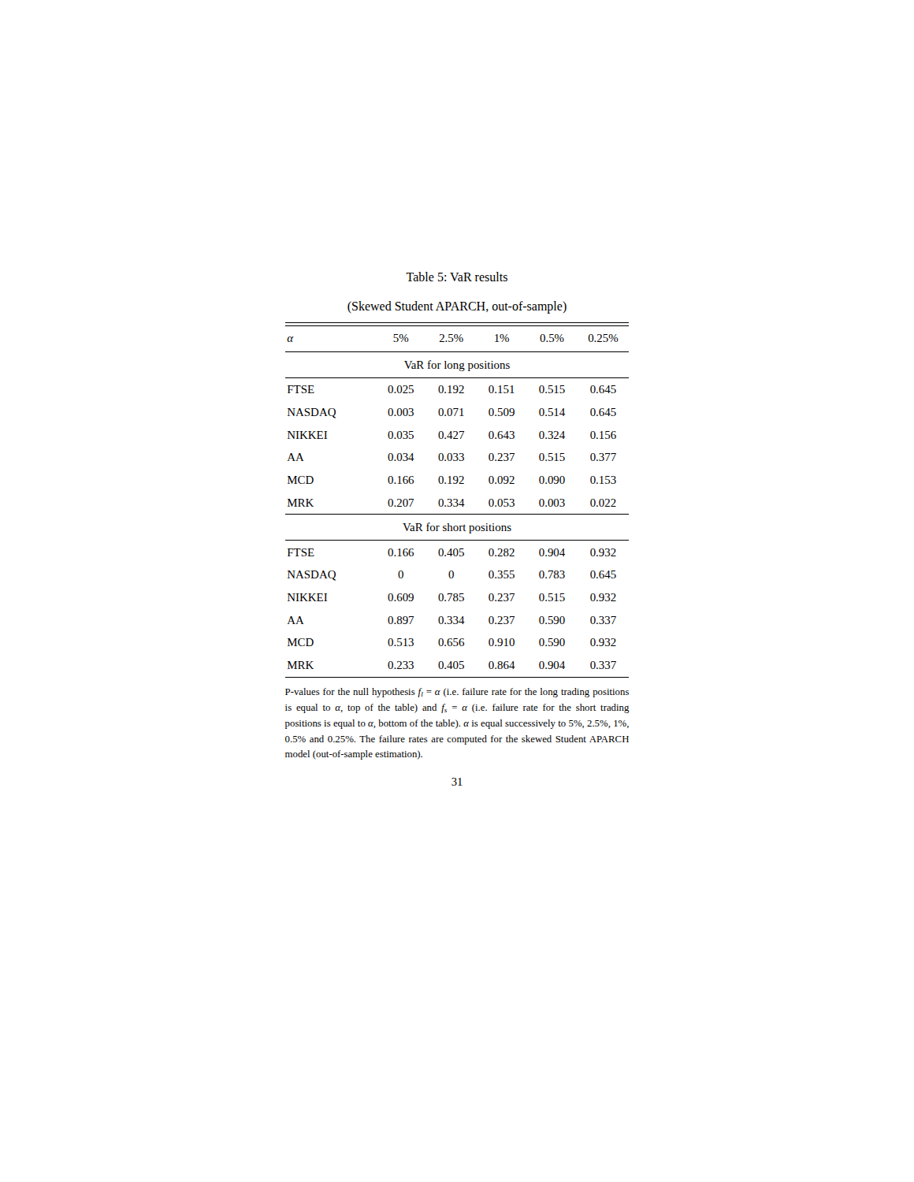Table 5: VaR results
(Skewed Student APARCH, out-of-sample)
| α | 5% | 2.5% | 1% | 0.5% | 0.25% |
| VaR for long positions |
| FTSE | 0.025 | 0.192 | 0.151 | 0.515 | 0.645 |
| NASDAQ | 0.003 | 0.071 | 0.509 | 0.514 | 0.645 |
| NIKKEI | 0.035 | 0.427 | 0.643 | 0.324 | 0.156 |
| AA | 0.034 | 0.033 | 0.237 | 0.515 | 0.377 |
| MCD | 0.166 | 0.192 | 0.092 | 0.090 | 0.153 |
| MRK | 0.207 | 0.334 | 0.053 | 0.003 | 0.022 |
| VaR for short positions |
| FTSE | 0.166 | 0.405 | 0.282 | 0.904 | 0.932 |
| NASDAQ | 0 | 0 | 0.355 | 0.783 | 0.645 |
| NIKKEI | 0.609 | 0.785 | 0.237 | 0.515 | 0.932 |
| AA | 0.897 | 0.334 | 0.237 | 0.590 | 0.337 |
| MCD | 0.513 | 0.656 | 0.910 | 0.590 | 0.932 |
| MRK | 0.233 | 0.405 | 0.864 | 0.904 | 0.337 |
P-values for the null hypothesis fl = α (i.e. failure rate for the long trading positions is equal to α, top of the table) and fs = α (i.e. failure rate for the short trading positions is equal to α, bottom of the table). α is equal successively to 5%, 2.5%, 1%, 0.5% and 0.25%. The failure rates are computed for the skewed Student APARCH model (out-of-sample estimation).
31